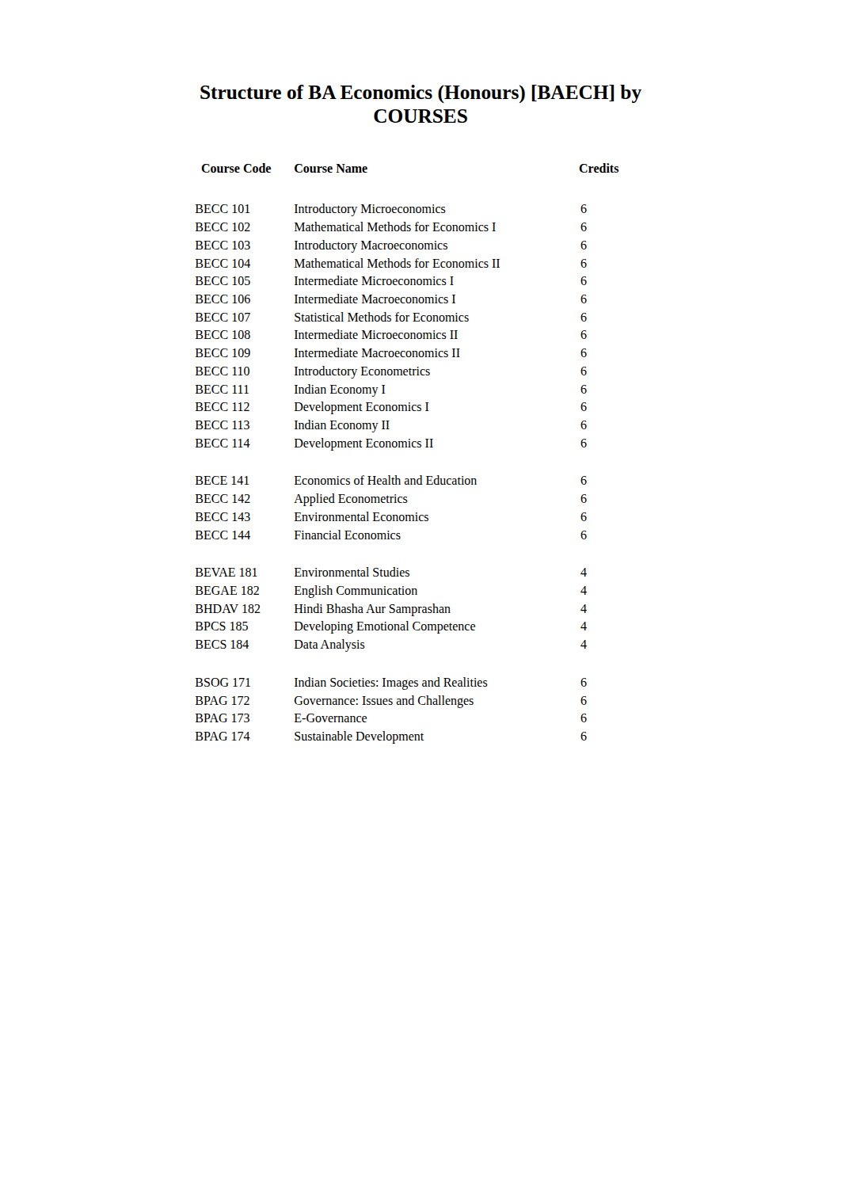Structure of BA Economics (Honours) [BAECH] by COURSES
| Course Code | Course Name | Credits |
| --- | --- | --- |
| BECC 101 | Introductory Microeconomics | 6 |
| BECC 102 | Mathematical Methods for Economics I | 6 |
| BECC 103 | Introductory Macroeconomics | 6 |
| BECC 104 | Mathematical Methods for Economics II | 6 |
| BECC 105 | Intermediate Microeconomics I | 6 |
| BECC 106 | Intermediate Macroeconomics I | 6 |
| BECC 107 | Statistical Methods for Economics | 6 |
| BECC 108 | Intermediate Microeconomics II | 6 |
| BECC 109 | Intermediate Macroeconomics II | 6 |
| BECC 110 | Introductory Econometrics | 6 |
| BECC 111 | Indian Economy I | 6 |
| BECC 112 | Development Economics I | 6 |
| BECC 113 | Indian Economy II | 6 |
| BECC 114 | Development Economics II | 6 |
| BECE 141 | Economics of Health and Education | 6 |
| BECC 142 | Applied Econometrics | 6 |
| BECC 143 | Environmental Economics | 6 |
| BECC 144 | Financial Economics | 6 |
| BEVAE 181 | Environmental Studies | 4 |
| BEGAE 182 | English Communication | 4 |
| BHDAV 182 | Hindi Bhasha Aur Samprashan | 4 |
| BPCS 185 | Developing Emotional Competence | 4 |
| BECS 184 | Data Analysis | 4 |
| BSOG 171 | Indian Societies: Images and Realities | 6 |
| BPAG 172 | Governance: Issues and Challenges | 6 |
| BPAG 173 | E-Governance | 6 |
| BPAG 174 | Sustainable Development | 6 |